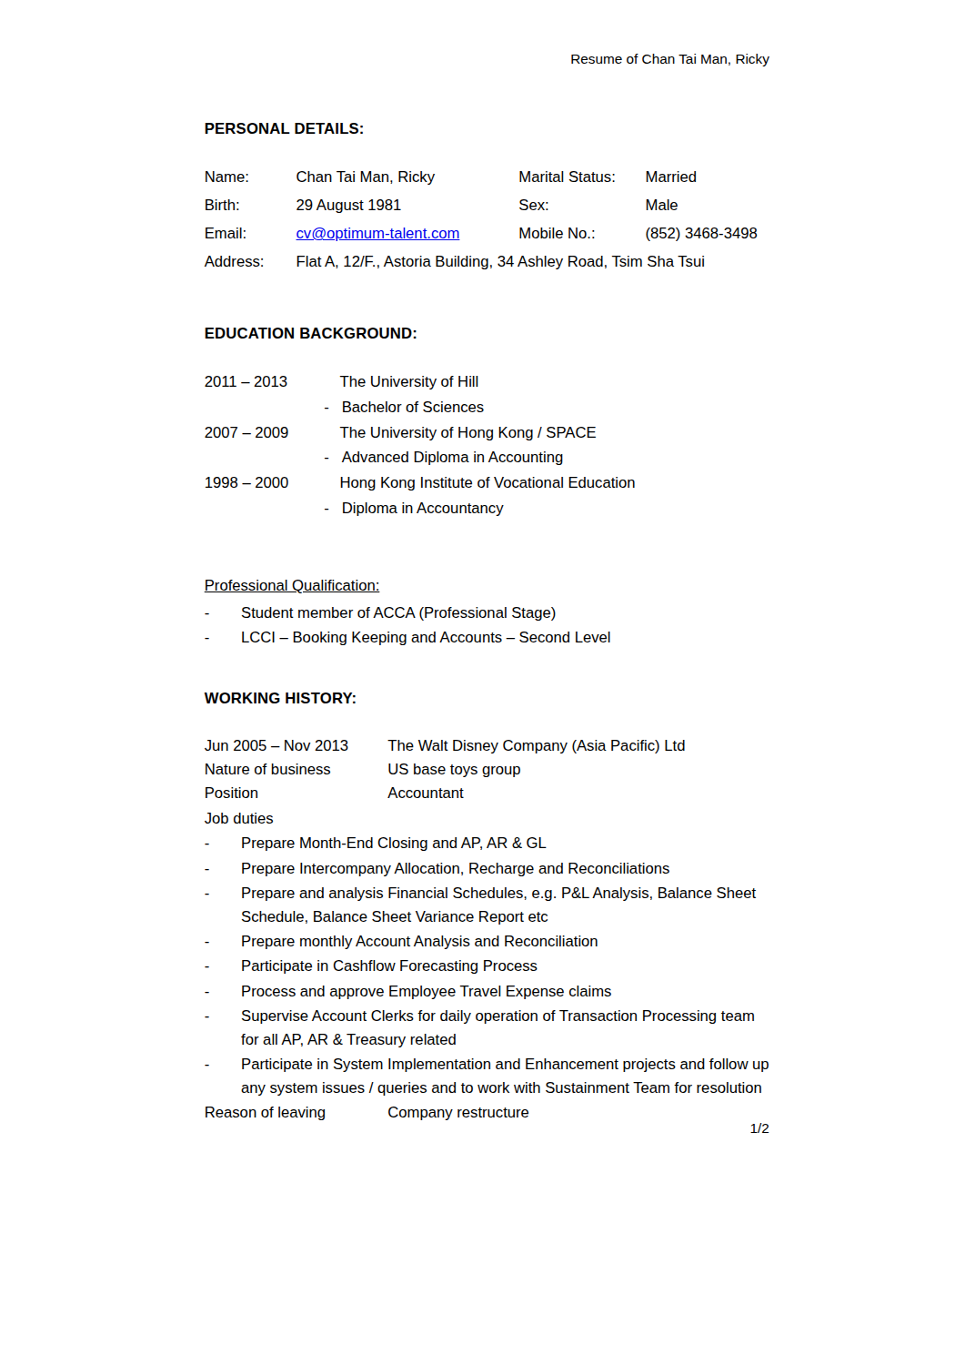Resume of Chan Tai Man, Ricky
PERSONAL DETAILS:
| Name: | Chan Tai Man, Ricky | Marital Status: | Married |
| Birth: | 29 August 1981 | Sex: | Male |
| Email: | cv@optimum-talent.com | Mobile No.: | (852) 3468-3498 |
| Address: | Flat A, 12/F., Astoria Building, 34 Ashley Road, Tsim Sha Tsui |
EDUCATION BACKGROUND:
| 2011 – 2013 | The University of Hill |
| | - Bachelor of Sciences |
| 2007 – 2009 | The University of Hong Kong / SPACE |
| | - Advanced Diploma in Accounting |
| 1998 – 2000 | Hong Kong Institute of Vocational Education |
| | - Diploma in Accountancy |
Professional Qualification:
Student member of ACCA (Professional Stage)
LCCI – Booking Keeping and Accounts – Second Level
WORKING HISTORY:
| Jun 2005 – Nov 2013 | The Walt Disney Company (Asia Pacific) Ltd |
| Nature of business | US base toys group |
| Position | Accountant |
Job duties
Prepare Month-End Closing and AP, AR & GL
Prepare Intercompany Allocation, Recharge and Reconciliations
Prepare and analysis Financial Schedules, e.g. P&L Analysis, Balance Sheet Schedule, Balance Sheet Variance Report etc
Prepare monthly Account Analysis and Reconciliation
Participate in Cashflow Forecasting Process
Process and approve Employee Travel Expense claims
Supervise Account Clerks for daily operation of Transaction Processing team for all AP, AR & Treasury related
Participate in System Implementation and Enhancement projects and follow up any system issues / queries and to work with Sustainment Team for resolution
| Reason of leaving | Company restructure |
1/2